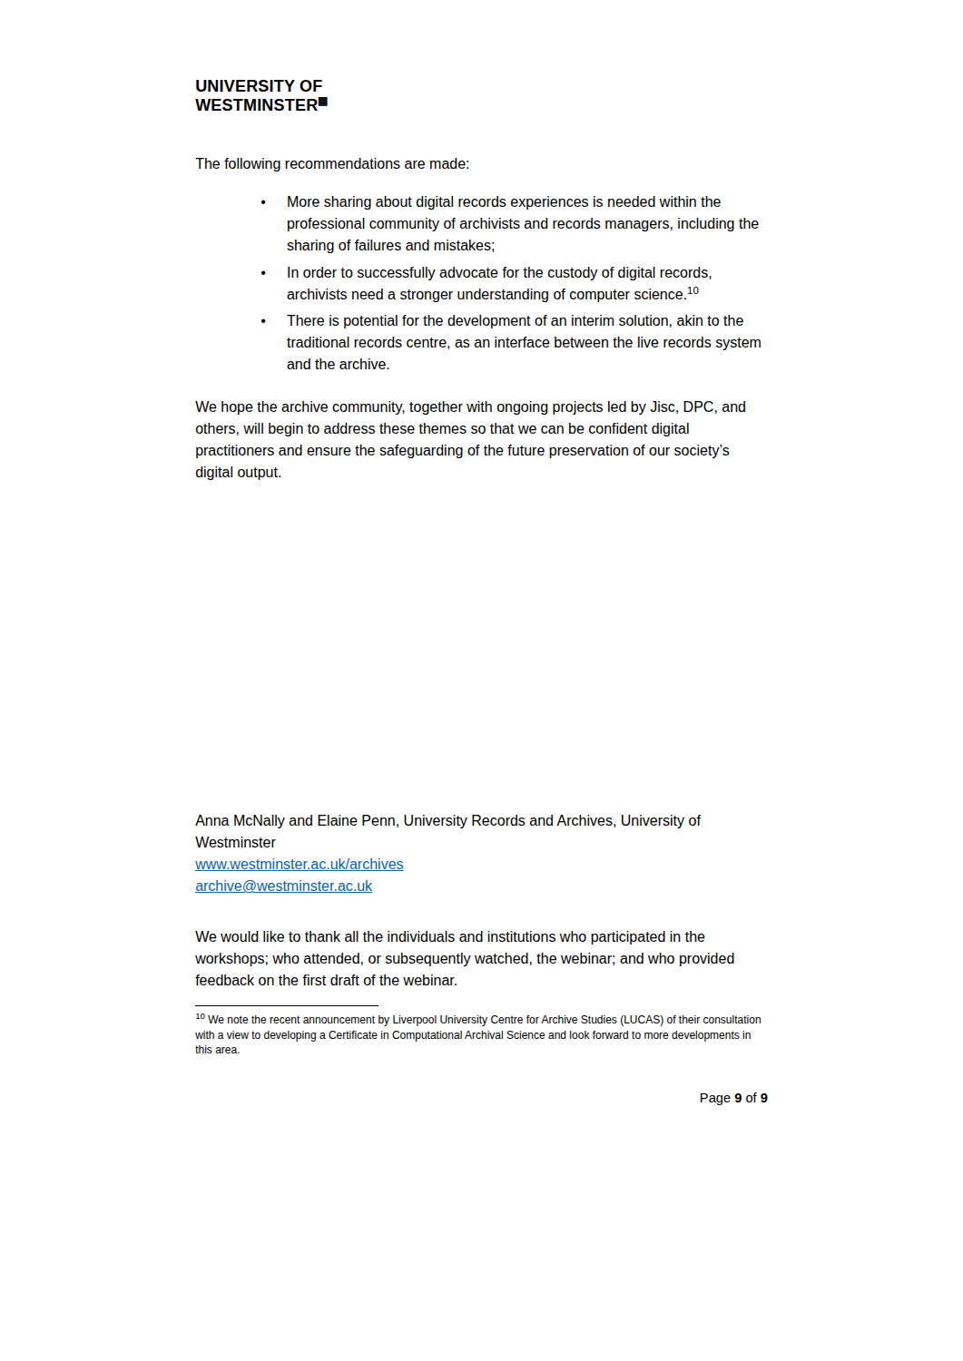UNIVERSITY OF
WESTMINSTER▦
The following recommendations are made:
More sharing about digital records experiences is needed within the professional community of archivists and records managers, including the sharing of failures and mistakes;
In order to successfully advocate for the custody of digital records, archivists need a stronger understanding of computer science.10
There is potential for the development of an interim solution, akin to the traditional records centre, as an interface between the live records system and the archive.
We hope the archive community, together with ongoing projects led by Jisc, DPC, and others, will begin to address these themes so that we can be confident digital practitioners and ensure the safeguarding of the future preservation of our society’s digital output.
Anna McNally and Elaine Penn, University Records and Archives, University of Westminster
www.westminster.ac.uk/archives
archive@westminster.ac.uk
We would like to thank all the individuals and institutions who participated in the workshops; who attended, or subsequently watched, the webinar; and who provided feedback on the first draft of the webinar.
10 We note the recent announcement by Liverpool University Centre for Archive Studies (LUCAS) of their consultation with a view to developing a Certificate in Computational Archival Science and look forward to more developments in this area.
Page 9 of 9